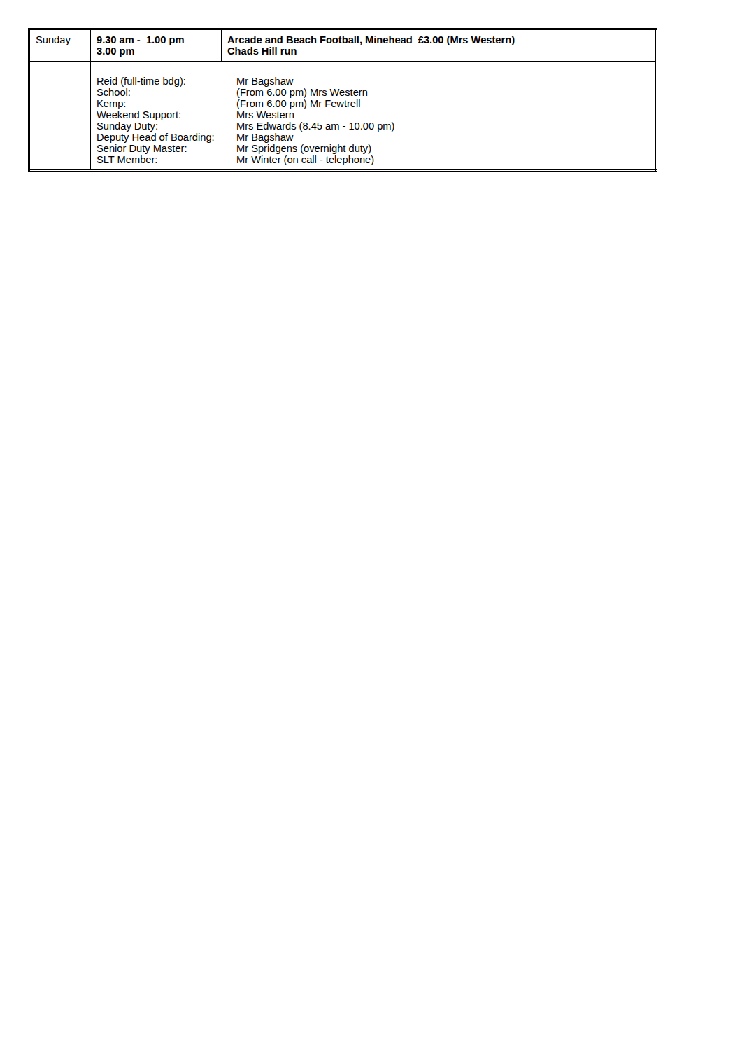| Sunday | 9.30 am - 1.00 pm 3.00 pm | Arcade and Beach Football, Minehead £3.00 (Mrs Western) Chads Hill run |
| | / Reid (full-time bdg): / Mr Bagshaw / / School: / (From 6.00 pm) Mrs Western / / Kemp: / (From 6.00 pm) Mr Fewtrell / / Weekend Support: / Mrs Western / / Sunday Duty: / Mrs Edwards (8.45 am - 10.00 pm) / / Deputy Head of Boarding: / Mr Bagshaw / / Senior Duty Master: / Mr Spridgens (overnight duty) / / SLT Member: / Mr Winter (on call - telephone) / |